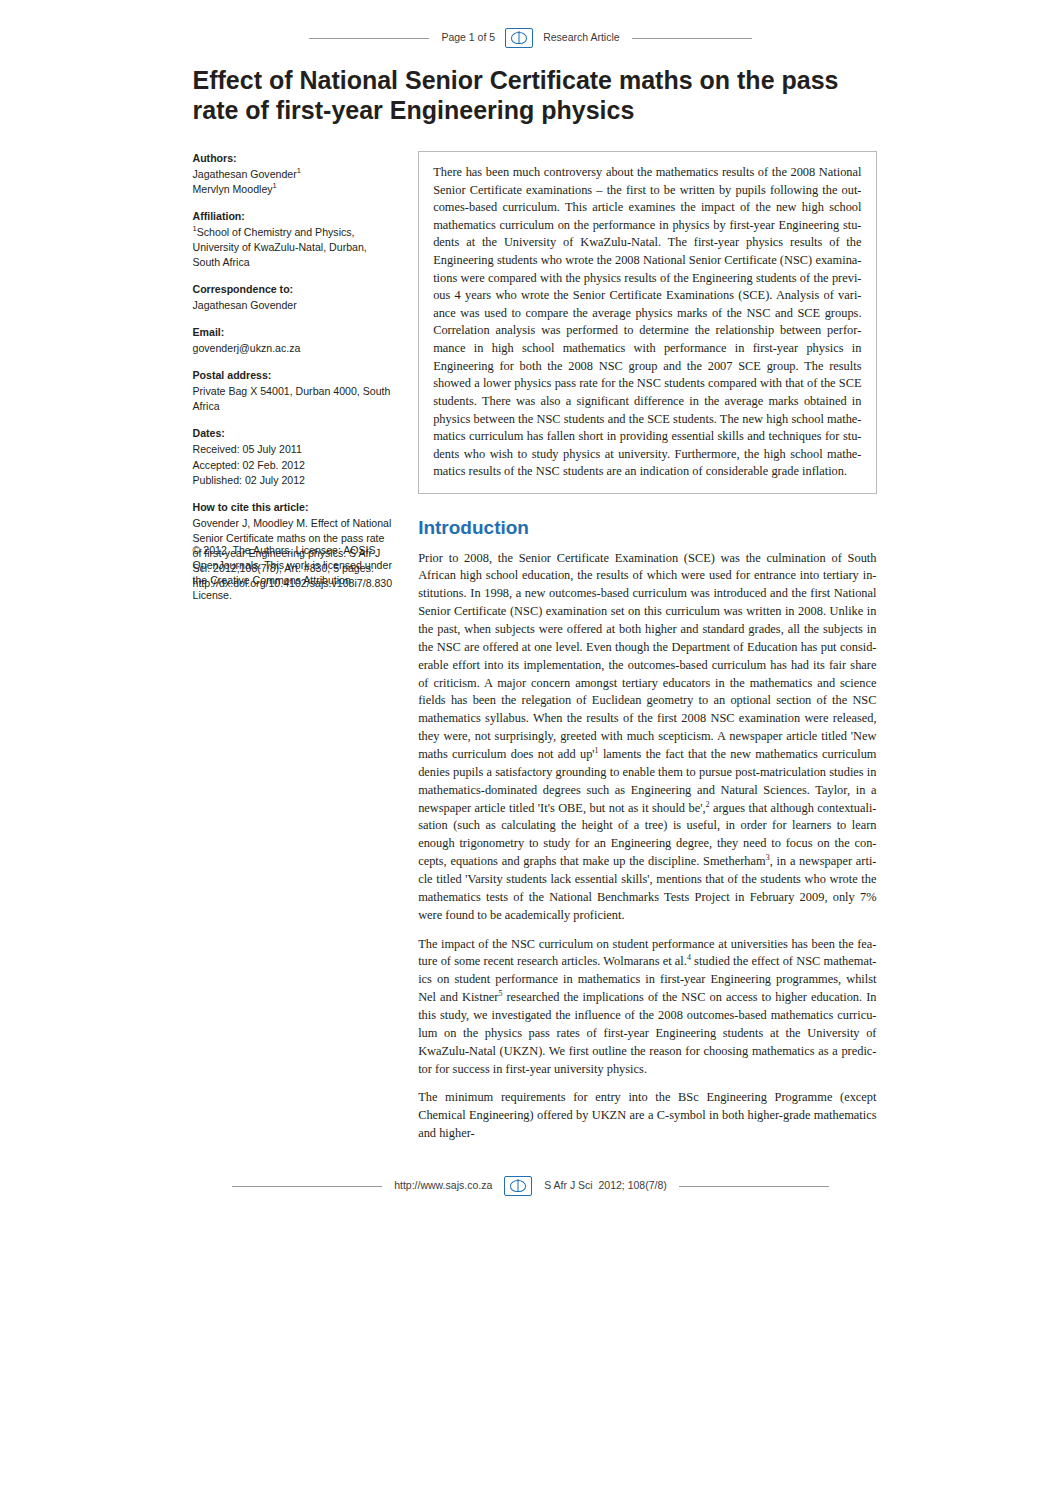Page 1 of 5
Research Article
Effect of National Senior Certificate maths on the pass rate of first-year Engineering physics
Authors:
Jagathesan Govender1
Mervlyn Moodley1
Affiliation:
1School of Chemistry and Physics, University of KwaZulu-Natal, Durban, South Africa
Correspondence to:
Jagathesan Govender
Email:
govenderj@ukzn.ac.za
Postal address:
Private Bag X 54001, Durban 4000, South Africa
Dates:
Received: 05 July 2011
Accepted: 02 Feb. 2012
Published: 02 July 2012
How to cite this article:
Govender J, Moodley M. Effect of National Senior Certificate maths on the pass rate of first-year Engineering physics. S Afr J Sci. 2012;108(7/8), Art. #830, 5 pages. http://dx.doi.org/10.4102/sajs.v108i7/8.830
© 2012. The Authors. Licensee: AOSIS OpenJournals. This work is licensed under the Creative Commons Attribution License.
There has been much controversy about the mathematics results of the 2008 National Senior Certificate examinations – the first to be written by pupils following the outcomes-based curriculum. This article examines the impact of the new high school mathematics curriculum on the performance in physics by first-year Engineering students at the University of KwaZulu-Natal. The first-year physics results of the Engineering students who wrote the 2008 National Senior Certificate (NSC) examinations were compared with the physics results of the Engineering students of the previous 4 years who wrote the Senior Certificate Examinations (SCE). Analysis of variance was used to compare the average physics marks of the NSC and SCE groups. Correlation analysis was performed to determine the relationship between performance in high school mathematics with performance in first-year physics in Engineering for both the 2008 NSC group and the 2007 SCE group. The results showed a lower physics pass rate for the NSC students compared with that of the SCE students. There was also a significant difference in the average marks obtained in physics between the NSC students and the SCE students. The new high school mathematics curriculum has fallen short in providing essential skills and techniques for students who wish to study physics at university. Furthermore, the high school mathematics results of the NSC students are an indication of considerable grade inflation.
Introduction
Prior to 2008, the Senior Certificate Examination (SCE) was the culmination of South African high school education, the results of which were used for entrance into tertiary institutions. In 1998, a new outcomes-based curriculum was introduced and the first National Senior Certificate (NSC) examination set on this curriculum was written in 2008. Unlike in the past, when subjects were offered at both higher and standard grades, all the subjects in the NSC are offered at one level. Even though the Department of Education has put considerable effort into its implementation, the outcomes-based curriculum has had its fair share of criticism. A major concern amongst tertiary educators in the mathematics and science fields has been the relegation of Euclidean geometry to an optional section of the NSC mathematics syllabus. When the results of the first 2008 NSC examination were released, they were, not surprisingly, greeted with much scepticism. A newspaper article titled 'New maths curriculum does not add up'1 laments the fact that the new mathematics curriculum denies pupils a satisfactory grounding to enable them to pursue post-matriculation studies in mathematics-dominated degrees such as Engineering and Natural Sciences. Taylor, in a newspaper article titled 'It's OBE, but not as it should be',2 argues that although contextualisation (such as calculating the height of a tree) is useful, in order for learners to learn enough trigonometry to study for an Engineering degree, they need to focus on the concepts, equations and graphs that make up the discipline. Smetherham3, in a newspaper article titled 'Varsity students lack essential skills', mentions that of the students who wrote the mathematics tests of the National Benchmarks Tests Project in February 2009, only 7% were found to be academically proficient.
The impact of the NSC curriculum on student performance at universities has been the feature of some recent research articles. Wolmarans et al.4 studied the effect of NSC mathematics on student performance in mathematics in first-year Engineering programmes, whilst Nel and Kistner5 researched the implications of the NSC on access to higher education. In this study, we investigated the influence of the 2008 outcomes-based mathematics curriculum on the physics pass rates of first-year Engineering students at the University of KwaZulu-Natal (UKZN). We first outline the reason for choosing mathematics as a predictor for success in first-year university physics.
The minimum requirements for entry into the BSc Engineering Programme (except Chemical Engineering) offered by UKZN are a C-symbol in both higher-grade mathematics and higher-
http://www.sajs.co.za
S Afr J Sci 2012; 108(7/8)